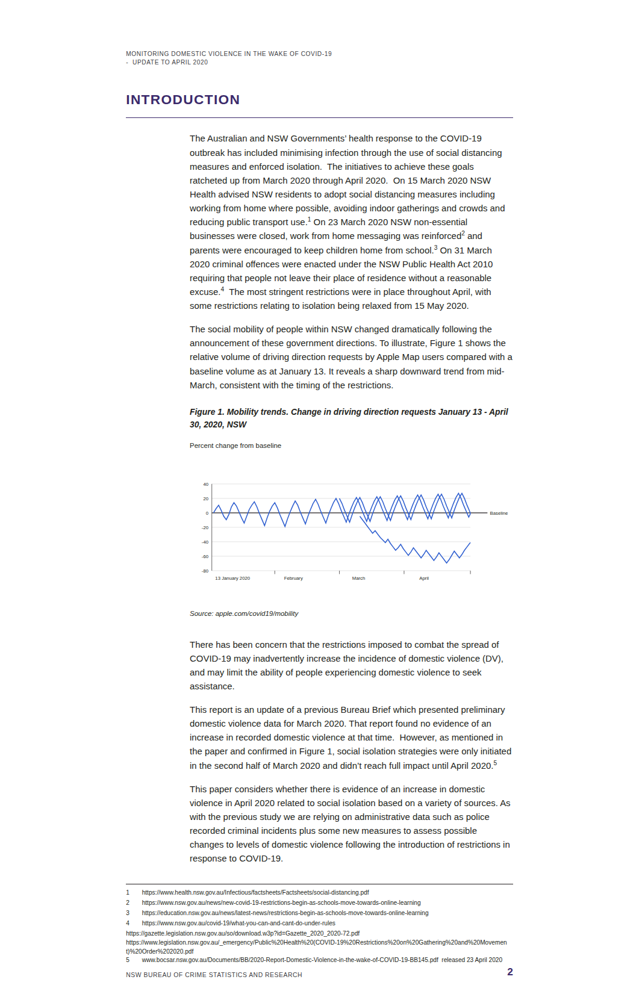MONITORING DOMESTIC VIOLENCE IN THE WAKE OF COVID-19 - UPDATE TO APRIL 2020
Introduction
The Australian and NSW Governments’ health response to the COVID-19 outbreak has included minimising infection through the use of social distancing measures and enforced isolation. The initiatives to achieve these goals ratcheted up from March 2020 through April 2020. On 15 March 2020 NSW Health advised NSW residents to adopt social distancing measures including working from home where possible, avoiding indoor gatherings and crowds and reducing public transport use.1 On 23 March 2020 NSW non-essential businesses were closed, work from home messaging was reinforced2 and parents were encouraged to keep children home from school.3 On 31 March 2020 criminal offences were enacted under the NSW Public Health Act 2010 requiring that people not leave their place of residence without a reasonable excuse.4 The most stringent restrictions were in place throughout April, with some restrictions relating to isolation being relaxed from 15 May 2020.
The social mobility of people within NSW changed dramatically following the announcement of these government directions. To illustrate, Figure 1 shows the relative volume of driving direction requests by Apple Map users compared with a baseline volume as at January 13. It reveals a sharp downward trend from mid-March, consistent with the timing of the restrictions.
Figure 1. Mobility trends. Change in driving direction requests January 13 - April 30, 2020, NSW
Percent change from baseline
40 20 0 -20 -40 -60 -80 Baseline 13 January 2020 February March April
Source: apple.com/covid19/mobility
There has been concern that the restrictions imposed to combat the spread of COVID-19 may inadvertently increase the incidence of domestic violence (DV), and may limit the ability of people experiencing domestic violence to seek assistance.
This report is an update of a previous Bureau Brief which presented preliminary domestic violence data for March 2020. That report found no evidence of an increase in recorded domestic violence at that time. However, as mentioned in the paper and confirmed in Figure 1, social isolation strategies were only initiated in the second half of March 2020 and didn’t reach full impact until April 2020.5
This paper considers whether there is evidence of an increase in domestic violence in April 2020 related to social isolation based on a variety of sources. As with the previous study we are relying on administrative data such as police recorded criminal incidents plus some new measures to assess possible changes to levels of domestic violence following the introduction of restrictions in response to COVID-19.
1 https://www.health.nsw.gov.au/Infectious/factsheets/Factsheets/social-distancing.pdf
2 https://www.nsw.gov.au/news/new-covid-19-restrictions-begin-as-schools-move-towards-online-learning
3 https://education.nsw.gov.au/news/latest-news/restrictions-begin-as-schools-move-towards-online-learning
4 https://www.nsw.gov.au/covid-19/what-you-can-and-cant-do-under-rules
https://gazette.legislation.nsw.gov.au/so/download.w3p?id=Gazette_2020_2020-72.pdf
https://www.legislation.nsw.gov.au/_emergency/Public%20Health%20(COVID-19%20Restrictions%20on%20Gathering%20and%20Movement)%20Order%202020.pdf
5 www.bocsar.nsw.gov.au/Documents/BB/2020-Report-Domestic-Violence-in-the-wake-of-COVID-19-BB145.pdf released 23 April 2020
NSW Bureau of Crime Statistics and Research
2